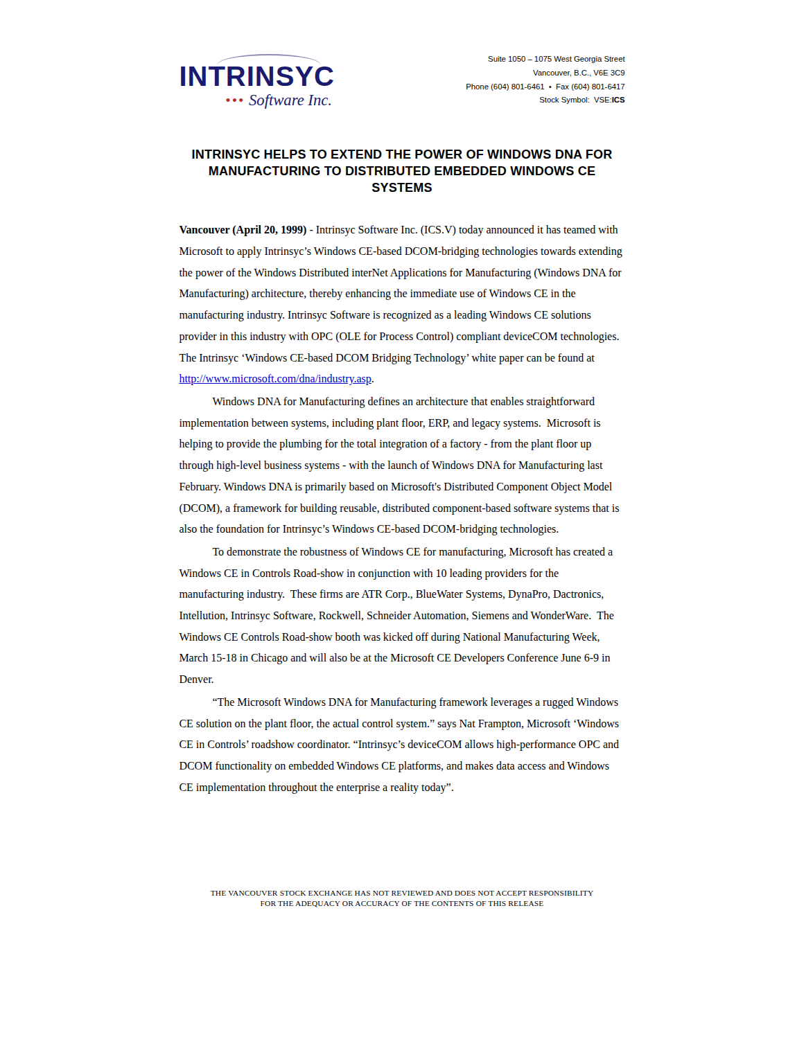INTRINSYC
••• Software Inc.
Suite 1050 – 1075 West Georgia Street
Vancouver, B.C., V6E 3C9
Phone (604) 801-6461 • Fax (604) 801-6417
Stock Symbol: VSE:ICS
INTRINSYC HELPS TO EXTEND THE POWER OF WINDOWS DNA FOR MANUFACTURING TO DISTRIBUTED EMBEDDED WINDOWS CE SYSTEMS
Vancouver (April 20, 1999) - Intrinsyc Software Inc. (ICS.V) today announced it has teamed with Microsoft to apply Intrinsyc’s Windows CE-based DCOM-bridging technologies towards extending the power of the Windows Distributed interNet Applications for Manufacturing (Windows DNA for Manufacturing) architecture, thereby enhancing the immediate use of Windows CE in the manufacturing industry. Intrinsyc Software is recognized as a leading Windows CE solutions provider in this industry with OPC (OLE for Process Control) compliant deviceCOM technologies. The Intrinsyc ‘Windows CE-based DCOM Bridging Technology’ white paper can be found at http://www.microsoft.com/dna/industry.asp.
Windows DNA for Manufacturing defines an architecture that enables straightforward implementation between systems, including plant floor, ERP, and legacy systems. Microsoft is helping to provide the plumbing for the total integration of a factory - from the plant floor up through high-level business systems - with the launch of Windows DNA for Manufacturing last February. Windows DNA is primarily based on Microsoft's Distributed Component Object Model (DCOM), a framework for building reusable, distributed component-based software systems that is also the foundation for Intrinsyc’s Windows CE-based DCOM-bridging technologies.
To demonstrate the robustness of Windows CE for manufacturing, Microsoft has created a Windows CE in Controls Road-show in conjunction with 10 leading providers for the manufacturing industry. These firms are ATR Corp., BlueWater Systems, DynaPro, Dactronics, Intellution, Intrinsyc Software, Rockwell, Schneider Automation, Siemens and WonderWare. The Windows CE Controls Road-show booth was kicked off during National Manufacturing Week, March 15-18 in Chicago and will also be at the Microsoft CE Developers Conference June 6-9 in Denver.
“The Microsoft Windows DNA for Manufacturing framework leverages a rugged Windows CE solution on the plant floor, the actual control system.” says Nat Frampton, Microsoft ‘Windows CE in Controls’ roadshow coordinator. “Intrinsyc’s deviceCOM allows high-performance OPC and DCOM functionality on embedded Windows CE platforms, and makes data access and Windows CE implementation throughout the enterprise a reality today”.
THE VANCOUVER STOCK EXCHANGE HAS NOT REVIEWED AND DOES NOT ACCEPT RESPONSIBILITY
FOR THE ADEQUACY OR ACCURACY OF THE CONTENTS OF THIS RELEASE